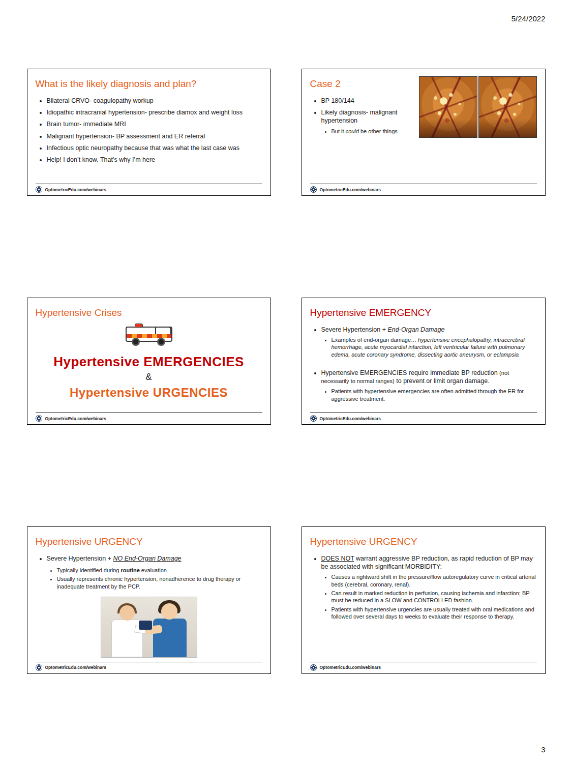5/24/2022
What is the likely diagnosis and plan?
Bilateral CRVO- coagulopathy workup
Idiopathic intracranial hypertension- prescribe diamox and weight loss
Brain tumor- immediate MRI
Malignant hypertension- BP assessment and ER referral
Infectious optic neuropathy because that was what the last case was
Help! I don’t know. That’s why I’m here
OptometricEdu.com/webinars
Case 2
BP 180/144
Likely diagnosis- malignant hypertension
But it could be other things
OptometricEdu.com/webinars
Hypertensive Crises
Hypertensive EMERGENCIES
&
Hypertensive URGENCIES
OptometricEdu.com/webinars
Hypertensive EMERGENCY
Severe Hypertension + End-Organ Damage
Examples of end-organ damage… hypertensive encephalopathy, intracerebral hemorrhage, acute myocardial infarction, left ventricular failure with pulmonary edema, acute coronary syndrome, dissecting aortic aneurysm, or eclampsia
Hypertensive EMERGENCIES require immediate BP reduction (not necessarily to normal ranges) to prevent or limit organ damage.
Patients with hypertensive emergencies are often admitted through the ER for aggressive treatment.
OptometricEdu.com/webinars
Hypertensive URGENCY
Severe Hypertension + NO End-Organ Damage
Typically identified during routine evaluation
Usually represents chronic hypertension, nonadherence to drug therapy or inadequate treatment by the PCP.
OptometricEdu.com/webinars
Hypertensive URGENCY
DOES NOT warrant aggressive BP reduction, as rapid reduction of BP may be associated with significant MORBIDITY:
Causes a rightward shift in the pressure/flow autoregulatory curve in critical arterial beds (cerebral, coronary, renal).
Can result in marked reduction in perfusion, causing ischemia and infarction; BP must be reduced in a SLOW and CONTROLLED fashion.
Patients with hypertensive urgencies are usually treated with oral medications and followed over several days to weeks to evaluate their response to therapy.
OptometricEdu.com/webinars
3